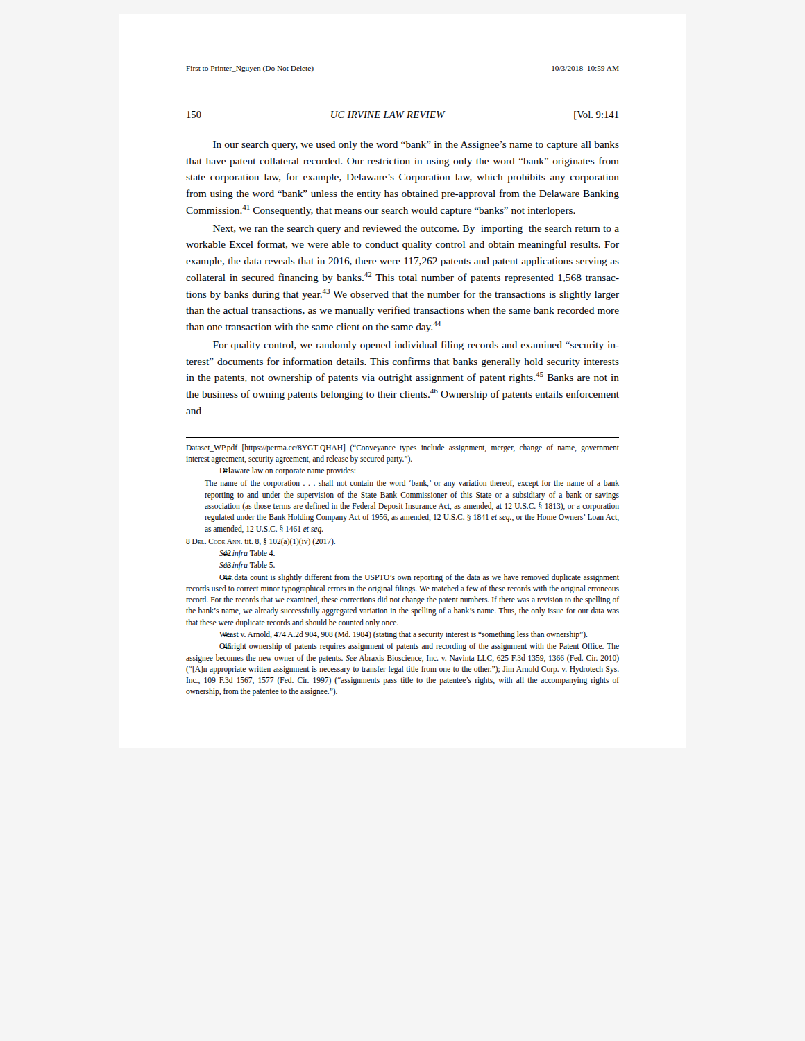First to Printer_Nguyen (Do Not Delete) 10/3/2018 10:59 AM
150 UC IRVINE LAW REVIEW [Vol. 9:141
In our search query, we used only the word “bank” in the Assignee’s name to capture all banks that have patent collateral recorded. Our restriction in using only the word “bank” originates from state corporation law, for example, Delaware’s Corporation law, which prohibits any corporation from using the word “bank” unless the entity has obtained pre-approval from the Delaware Banking Commission.41 Consequently, that means our search would capture “banks” not interlopers.
Next, we ran the search query and reviewed the outcome. By importing the search return to a workable Excel format, we were able to conduct quality control and obtain meaningful results. For example, the data reveals that in 2016, there were 117,262 patents and patent applications serving as collateral in secured financing by banks.42 This total number of patents represented 1,568 transactions by banks during that year.43 We observed that the number for the transactions is slightly larger than the actual transactions, as we manually verified transactions when the same bank recorded more than one transaction with the same client on the same day.44
For quality control, we randomly opened individual filing records and examined “security interest” documents for information details. This confirms that banks generally hold security interests in the patents, not ownership of patents via outright assignment of patent rights.45 Banks are not in the business of owning patents belonging to their clients.46 Ownership of patents entails enforcement and
Dataset_WP.pdf [https://perma.cc/8YGT-QHAH] (“Conveyance types include assignment, merger, change of name, government interest agreement, security agreement, and release by secured party.”).
41. Delaware law on corporate name provides:
The name of the corporation . . . shall not contain the word ‘bank,’ or any variation thereof, except for the name of a bank reporting to and under the supervision of the State Bank Commissioner of this State or a subsidiary of a bank or savings association (as those terms are defined in the Federal Deposit Insurance Act, as amended, at 12 U.S.C. § 1813), or a corporation regulated under the Bank Holding Company Act of 1956, as amended, 12 U.S.C. § 1841 et seq., or the Home Owners’ Loan Act, as amended, 12 U.S.C. § 1461 et seq.
8 Del. Code Ann. tit. 8, § 102(a)(1)(iv) (2017).
42. See infra Table 4.
43. See infra Table 5.
44. Our data count is slightly different from the USPTO’s own reporting of the data as we have removed duplicate assignment records used to correct minor typographical errors in the original filings. We matched a few of these records with the original erroneous record. For the records that we examined, these corrections did not change the patent numbers. If there was a revision to the spelling of the bank’s name, we already successfully aggregated variation in the spelling of a bank’s name. Thus, the only issue for our data was that these were duplicate records and should be counted only once.
45. Weast v. Arnold, 474 A.2d 904, 908 (Md. 1984) (stating that a security interest is “something less than ownership”).
46. Outright ownership of patents requires assignment of patents and recording of the assignment with the Patent Office. The assignee becomes the new owner of the patents. See Abraxis Bioscience, Inc. v. Navinta LLC, 625 F.3d 1359, 1366 (Fed. Cir. 2010) (“[A]n appropriate written assignment is necessary to transfer legal title from one to the other.”); Jim Arnold Corp. v. Hydrotech Sys. Inc., 109 F.3d 1567, 1577 (Fed. Cir. 1997) (“assignments pass title to the patentee’s rights, with all the accompanying rights of ownership, from the patentee to the assignee.”).